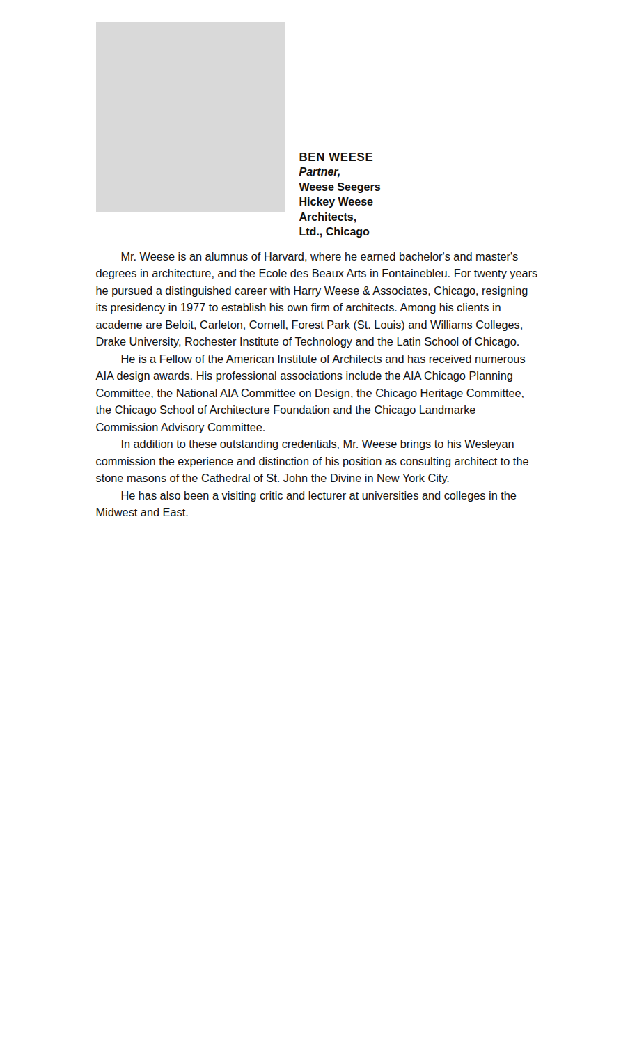Ben Weese
Partner,
Weese Seegers
Hickey Weese
Architects,
Ltd., Chicago
Mr. Weese is an alumnus of Harvard, where he earned bachelor's and master's degrees in architecture, and the Ecole des Beaux Arts in Fontainebleu. For twenty years he pursued a distinguished career with Harry Weese & Associates, Chicago, resigning its presidency in 1977 to establish his own firm of architects. Among his clients in academe are Beloit, Carleton, Cornell, Forest Park (St. Louis) and Williams Colleges, Drake University, Rochester Institute of Technology and the Latin School of Chicago.
He is a Fellow of the American Institute of Architects and has received numerous AIA design awards. His professional associations include the AIA Chicago Planning Committee, the National AIA Committee on Design, the Chicago Heritage Committee, the Chicago School of Architecture Foundation and the Chicago Landmarke Commission Advisory Committee.
In addition to these outstanding credentials, Mr. Weese brings to his Wesleyan commission the experience and distinction of his position as consulting architect to the stone masons of the Cathedral of St. John the Divine in New York City.
He has also been a visiting critic and lecturer at universities and colleges in the Midwest and East.